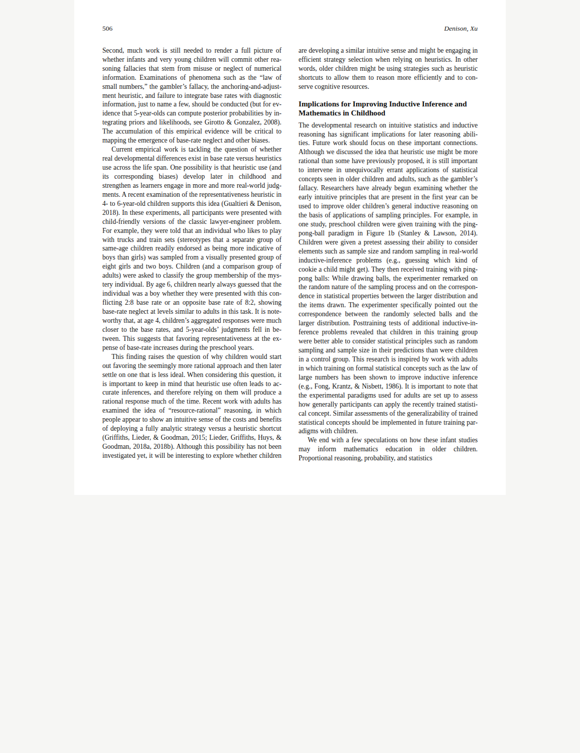506 Denison, Xu
Second, much work is still needed to render a full picture of whether infants and very young children will commit other reasoning fallacies that stem from misuse or neglect of numerical information. Examinations of phenomena such as the “law of small numbers,” the gambler’s fallacy, the anchoring-and-adjustment heuristic, and failure to integrate base rates with diagnostic information, just to name a few, should be conducted (but for evidence that 5-year-olds can compute posterior probabilities by integrating priors and likelihoods, see Girotto & Gonzalez, 2008). The accumulation of this empirical evidence will be critical to mapping the emergence of base-rate neglect and other biases.
Current empirical work is tackling the question of whether real developmental differences exist in base rate versus heuristics use across the life span. One possibility is that heuristic use (and its corresponding biases) develop later in childhood and strengthen as learners engage in more and more real-world judgments. A recent examination of the representativeness heuristic in 4- to 6-year-old children supports this idea (Gualtieri & Denison, 2018). In these experiments, all participants were presented with child-friendly versions of the classic lawyer-engineer problem. For example, they were told that an individual who likes to play with trucks and train sets (stereotypes that a separate group of same-age children readily endorsed as being more indicative of boys than girls) was sampled from a visually presented group of eight girls and two boys. Children (and a comparison group of adults) were asked to classify the group membership of the mystery individual. By age 6, children nearly always guessed that the individual was a boy whether they were presented with this conflicting 2:8 base rate or an opposite base rate of 8:2, showing base-rate neglect at levels similar to adults in this task. It is noteworthy that, at age 4, children’s aggregated responses were much closer to the base rates, and 5-year-olds’ judgments fell in between. This suggests that favoring representativeness at the expense of base-rate increases during the preschool years.
This finding raises the question of why children would start out favoring the seemingly more rational approach and then later settle on one that is less ideal. When considering this question, it is important to keep in mind that heuristic use often leads to accurate inferences, and therefore relying on them will produce a rational response much of the time. Recent work with adults has examined the idea of “resource-rational” reasoning, in which people appear to show an intuitive sense of the costs and benefits of deploying a fully analytic strategy versus a heuristic shortcut (Griffiths, Lieder, & Goodman, 2015; Lieder, Griffiths, Huys, & Goodman, 2018a, 2018b). Although this possibility has not been investigated yet, it will be interesting to explore whether children are developing a similar intuitive sense and might be engaging in efficient strategy selection when relying on heuristics. In other words, older children might be using strategies such as heuristic shortcuts to allow them to reason more efficiently and to conserve cognitive resources.
Implications for Improving Inductive Inference and Mathematics in Childhood
The developmental research on intuitive statistics and inductive reasoning has significant implications for later reasoning abilities. Future work should focus on these important connections. Although we discussed the idea that heuristic use might be more rational than some have previously proposed, it is still important to intervene in unequivocally errant applications of statistical concepts seen in older children and adults, such as the gambler’s fallacy. Researchers have already begun examining whether the early intuitive principles that are present in the first year can be used to improve older children’s general inductive reasoning on the basis of applications of sampling principles. For example, in one study, preschool children were given training with the ping-pong-ball paradigm in Figure 1b (Stanley & Lawson, 2014). Children were given a pretest assessing their ability to consider elements such as sample size and random sampling in real-world inductive-inference problems (e.g., guessing which kind of cookie a child might get). They then received training with ping-pong balls: While drawing balls, the experimenter remarked on the random nature of the sampling process and on the correspondence in statistical properties between the larger distribution and the items drawn. The experimenter specifically pointed out the correspondence between the randomly selected balls and the larger distribution. Posttraining tests of additional inductive-inference problems revealed that children in this training group were better able to consider statistical principles such as random sampling and sample size in their predictions than were children in a control group. This research is inspired by work with adults in which training on formal statistical concepts such as the law of large numbers has been shown to improve inductive inference (e.g., Fong, Krantz, & Nisbett, 1986). It is important to note that the experimental paradigms used for adults are set up to assess how generally participants can apply the recently trained statistical concept. Similar assessments of the generalizability of trained statistical concepts should be implemented in future training paradigms with children.
We end with a few speculations on how these infant studies may inform mathematics education in older children. Proportional reasoning, probability, and statistics